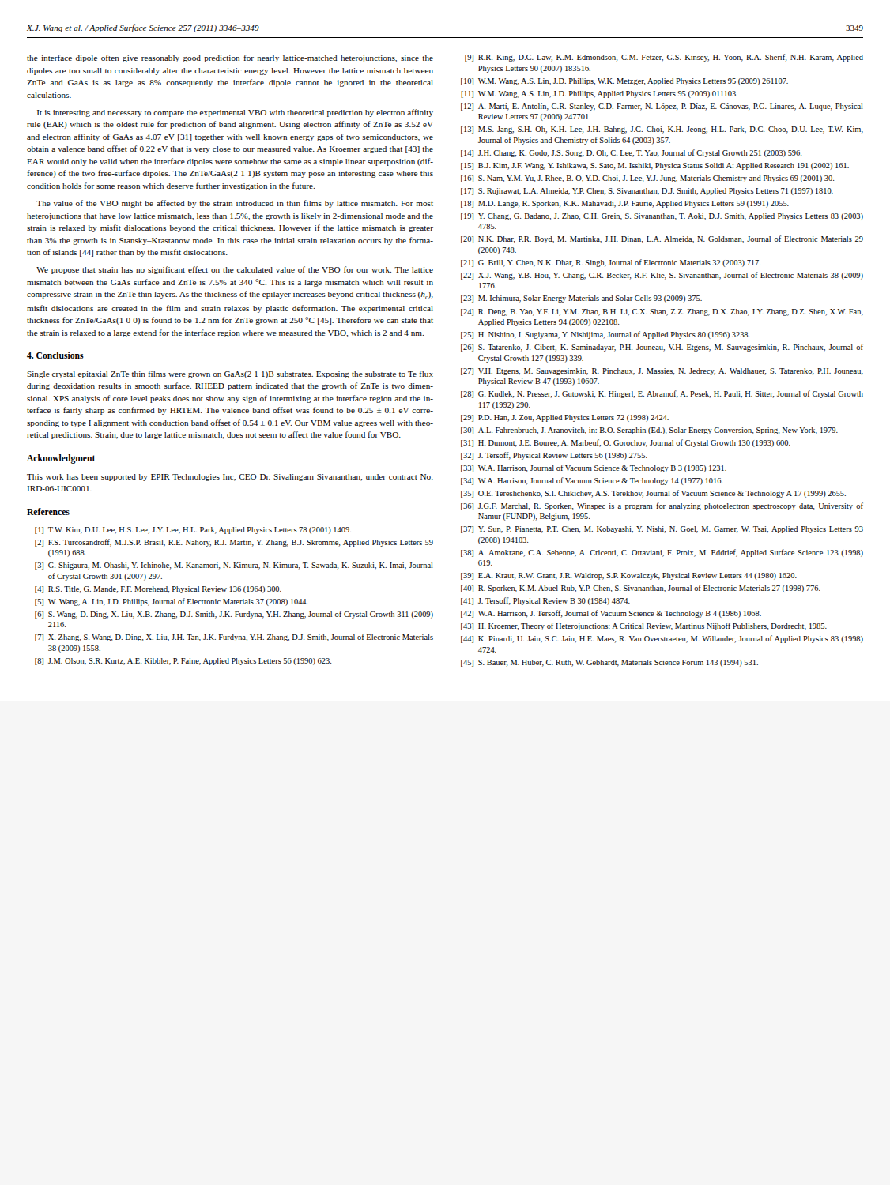X.J. Wang et al. / Applied Surface Science 257 (2011) 3346–3349 3349
the interface dipole often give reasonably good prediction for nearly lattice-matched heterojunctions, since the dipoles are too small to considerably alter the characteristic energy level. However the lattice mismatch between ZnTe and GaAs is as large as 8% consequently the interface dipole cannot be ignored in the theoretical calculations.
It is interesting and necessary to compare the experimental VBO with theoretical prediction by electron affinity rule (EAR) which is the oldest rule for prediction of band alignment. Using electron affinity of ZnTe as 3.52 eV and electron affinity of GaAs as 4.07 eV [31] together with well known energy gaps of two semiconductors, we obtain a valence band offset of 0.22 eV that is very close to our measured value. As Kroemer argued that [43] the EAR would only be valid when the interface dipoles were somehow the same as a simple linear superposition (difference) of the two free-surface dipoles. The ZnTe/GaAs(2 1 1)B system may pose an interesting case where this condition holds for some reason which deserve further investigation in the future.
The value of the VBO might be affected by the strain introduced in thin films by lattice mismatch. For most heterojunctions that have low lattice mismatch, less than 1.5%, the growth is likely in 2-dimensional mode and the strain is relaxed by misfit dislocations beyond the critical thickness. However if the lattice mismatch is greater than 3% the growth is in Stansky–Krastanow mode. In this case the initial strain relaxation occurs by the formation of islands [44] rather than by the misfit dislocations.
We propose that strain has no significant effect on the calculated value of the VBO for our work. The lattice mismatch between the GaAs surface and ZnTe is 7.5% at 340 °C. This is a large mismatch which will result in compressive strain in the ZnTe thin layers. As the thickness of the epilayer increases beyond critical thickness (hc), misfit dislocations are created in the film and strain relaxes by plastic deformation. The experimental critical thickness for ZnTe/GaAs(1 0 0) is found to be 1.2 nm for ZnTe grown at 250 °C [45]. Therefore we can state that the strain is relaxed to a large extend for the interface region where we measured the VBO, which is 2 and 4 nm.
4. Conclusions
Single crystal epitaxial ZnTe thin films were grown on GaAs(2 1 1)B substrates. Exposing the substrate to Te flux during deoxidation results in smooth surface. RHEED pattern indicated that the growth of ZnTe is two dimensional. XPS analysis of core level peaks does not show any sign of intermixing at the interface region and the interface is fairly sharp as confirmed by HRTEM. The valence band offset was found to be 0.25 ± 0.1 eV corresponding to type I alignment with conduction band offset of 0.54 ± 0.1 eV. Our VBM value agrees well with theoretical predictions. Strain, due to large lattice mismatch, does not seem to affect the value found for VBO.
Acknowledgment
This work has been supported by EPIR Technologies Inc, CEO Dr. Sivalingam Sivananthan, under contract No. IRD-06-UIC0001.
References
[1] T.W. Kim, D.U. Lee, H.S. Lee, J.Y. Lee, H.L. Park, Applied Physics Letters 78 (2001) 1409.
[2] F.S. Turcosandroff, M.J.S.P. Brasil, R.E. Nahory, R.J. Martin, Y. Zhang, B.J. Skromme, Applied Physics Letters 59 (1991) 688.
[3] G. Shigaura, M. Ohashi, Y. Ichinohe, M. Kanamori, N. Kimura, N. Kimura, T. Sawada, K. Suzuki, K. Imai, Journal of Crystal Growth 301 (2007) 297.
[4] R.S. Title, G. Mande, F.F. Morehead, Physical Review 136 (1964) 300.
[5] W. Wang, A. Lin, J.D. Phillips, Journal of Electronic Materials 37 (2008) 1044.
[6] S. Wang, D. Ding, X. Liu, X.B. Zhang, D.J. Smith, J.K. Furdyna, Y.H. Zhang, Journal of Crystal Growth 311 (2009) 2116.
[7] X. Zhang, S. Wang, D. Ding, X. Liu, J.H. Tan, J.K. Furdyna, Y.H. Zhang, D.J. Smith, Journal of Electronic Materials 38 (2009) 1558.
[8] J.M. Olson, S.R. Kurtz, A.E. Kibbler, P. Faine, Applied Physics Letters 56 (1990) 623.
[9] R.R. King, D.C. Law, K.M. Edmondson, C.M. Fetzer, G.S. Kinsey, H. Yoon, R.A. Sherif, N.H. Karam, Applied Physics Letters 90 (2007) 183516.
[10] W.M. Wang, A.S. Lin, J.D. Phillips, W.K. Metzger, Applied Physics Letters 95 (2009) 261107.
[11] W.M. Wang, A.S. Lin, J.D. Phillips, Applied Physics Letters 95 (2009) 011103.
[12] A. Martí, E. Antolín, C.R. Stanley, C.D. Farmer, N. López, P. Díaz, E. Cánovas, P.G. Linares, A. Luque, Physical Review Letters 97 (2006) 247701.
[13] M.S. Jang, S.H. Oh, K.H. Lee, J.H. Bahng, J.C. Choi, K.H. Jeong, H.L. Park, D.C. Choo, D.U. Lee, T.W. Kim, Journal of Physics and Chemistry of Solids 64 (2003) 357.
[14] J.H. Chang, K. Godo, J.S. Song, D. Oh, C. Lee, T. Yao, Journal of Crystal Growth 251 (2003) 596.
[15] B.J. Kim, J.F. Wang, Y. Ishikawa, S. Sato, M. Isshiki, Physica Status Solidi A: Applied Research 191 (2002) 161.
[16] S. Nam, Y.M. Yu, J. Rhee, B. O, Y.D. Choi, J. Lee, Y.J. Jung, Materials Chemistry and Physics 69 (2001) 30.
[17] S. Rujirawat, L.A. Almeida, Y.P. Chen, S. Sivananthan, D.J. Smith, Applied Physics Letters 71 (1997) 1810.
[18] M.D. Lange, R. Sporken, K.K. Mahavadi, J.P. Faurie, Applied Physics Letters 59 (1991) 2055.
[19] Y. Chang, G. Badano, J. Zhao, C.H. Grein, S. Sivananthan, T. Aoki, D.J. Smith, Applied Physics Letters 83 (2003) 4785.
[20] N.K. Dhar, P.R. Boyd, M. Martinka, J.H. Dinan, L.A. Almeida, N. Goldsman, Journal of Electronic Materials 29 (2000) 748.
[21] G. Brill, Y. Chen, N.K. Dhar, R. Singh, Journal of Electronic Materials 32 (2003) 717.
[22] X.J. Wang, Y.B. Hou, Y. Chang, C.R. Becker, R.F. Klie, S. Sivananthan, Journal of Electronic Materials 38 (2009) 1776.
[23] M. Ichimura, Solar Energy Materials and Solar Cells 93 (2009) 375.
[24] R. Deng, B. Yao, Y.F. Li, Y.M. Zhao, B.H. Li, C.X. Shan, Z.Z. Zhang, D.X. Zhao, J.Y. Zhang, D.Z. Shen, X.W. Fan, Applied Physics Letters 94 (2009) 022108.
[25] H. Nishino, I. Sugiyama, Y. Nishijima, Journal of Applied Physics 80 (1996) 3238.
[26] S. Tatarenko, J. Cibert, K. Saminadayar, P.H. Jouneau, V.H. Etgens, M. Sauvagesimkin, R. Pinchaux, Journal of Crystal Growth 127 (1993) 339.
[27] V.H. Etgens, M. Sauvagesimkin, R. Pinchaux, J. Massies, N. Jedrecy, A. Waldhauer, S. Tatarenko, P.H. Jouneau, Physical Review B 47 (1993) 10607.
[28] G. Kudlek, N. Presser, J. Gutowski, K. Hingerl, E. Abramof, A. Pesek, H. Pauli, H. Sitter, Journal of Crystal Growth 117 (1992) 290.
[29] P.D. Han, J. Zou, Applied Physics Letters 72 (1998) 2424.
[30] A.L. Fahrenbruch, J. Aranovitch, in: B.O. Seraphin (Ed.), Solar Energy Conversion, Spring, New York, 1979.
[31] H. Dumont, J.E. Bouree, A. Marbeuf, O. Gorochov, Journal of Crystal Growth 130 (1993) 600.
[32] J. Tersoff, Physical Review Letters 56 (1986) 2755.
[33] W.A. Harrison, Journal of Vacuum Science & Technology B 3 (1985) 1231.
[34] W.A. Harrison, Journal of Vacuum Science & Technology 14 (1977) 1016.
[35] O.E. Tereshchenko, S.I. Chikichev, A.S. Terekhov, Journal of Vacuum Science & Technology A 17 (1999) 2655.
[36] J.G.F. Marchal, R. Sporken, Winspec is a program for analyzing photoelectron spectroscopy data, University of Namur (FUNDP), Belgium, 1995.
[37] Y. Sun, P. Pianetta, P.T. Chen, M. Kobayashi, Y. Nishi, N. Goel, M. Garner, W. Tsai, Applied Physics Letters 93 (2008) 194103.
[38] A. Amokrane, C.A. Sebenne, A. Cricenti, C. Ottaviani, F. Proix, M. Eddrief, Applied Surface Science 123 (1998) 619.
[39] E.A. Kraut, R.W. Grant, J.R. Waldrop, S.P. Kowalczyk, Physical Review Letters 44 (1980) 1620.
[40] R. Sporken, K.M. Abuel-Rub, Y.P. Chen, S. Sivananthan, Journal of Electronic Materials 27 (1998) 776.
[41] J. Tersoff, Physical Review B 30 (1984) 4874.
[42] W.A. Harrison, J. Tersoff, Journal of Vacuum Science & Technology B 4 (1986) 1068.
[43] H. Kroemer, Theory of Heterojunctions: A Critical Review, Martinus Nijhoff Publishers, Dordrecht, 1985.
[44] K. Pinardi, U. Jain, S.C. Jain, H.E. Maes, R. Van Overstraeten, M. Willander, Journal of Applied Physics 83 (1998) 4724.
[45] S. Bauer, M. Huber, C. Ruth, W. Gebhardt, Materials Science Forum 143 (1994) 531.